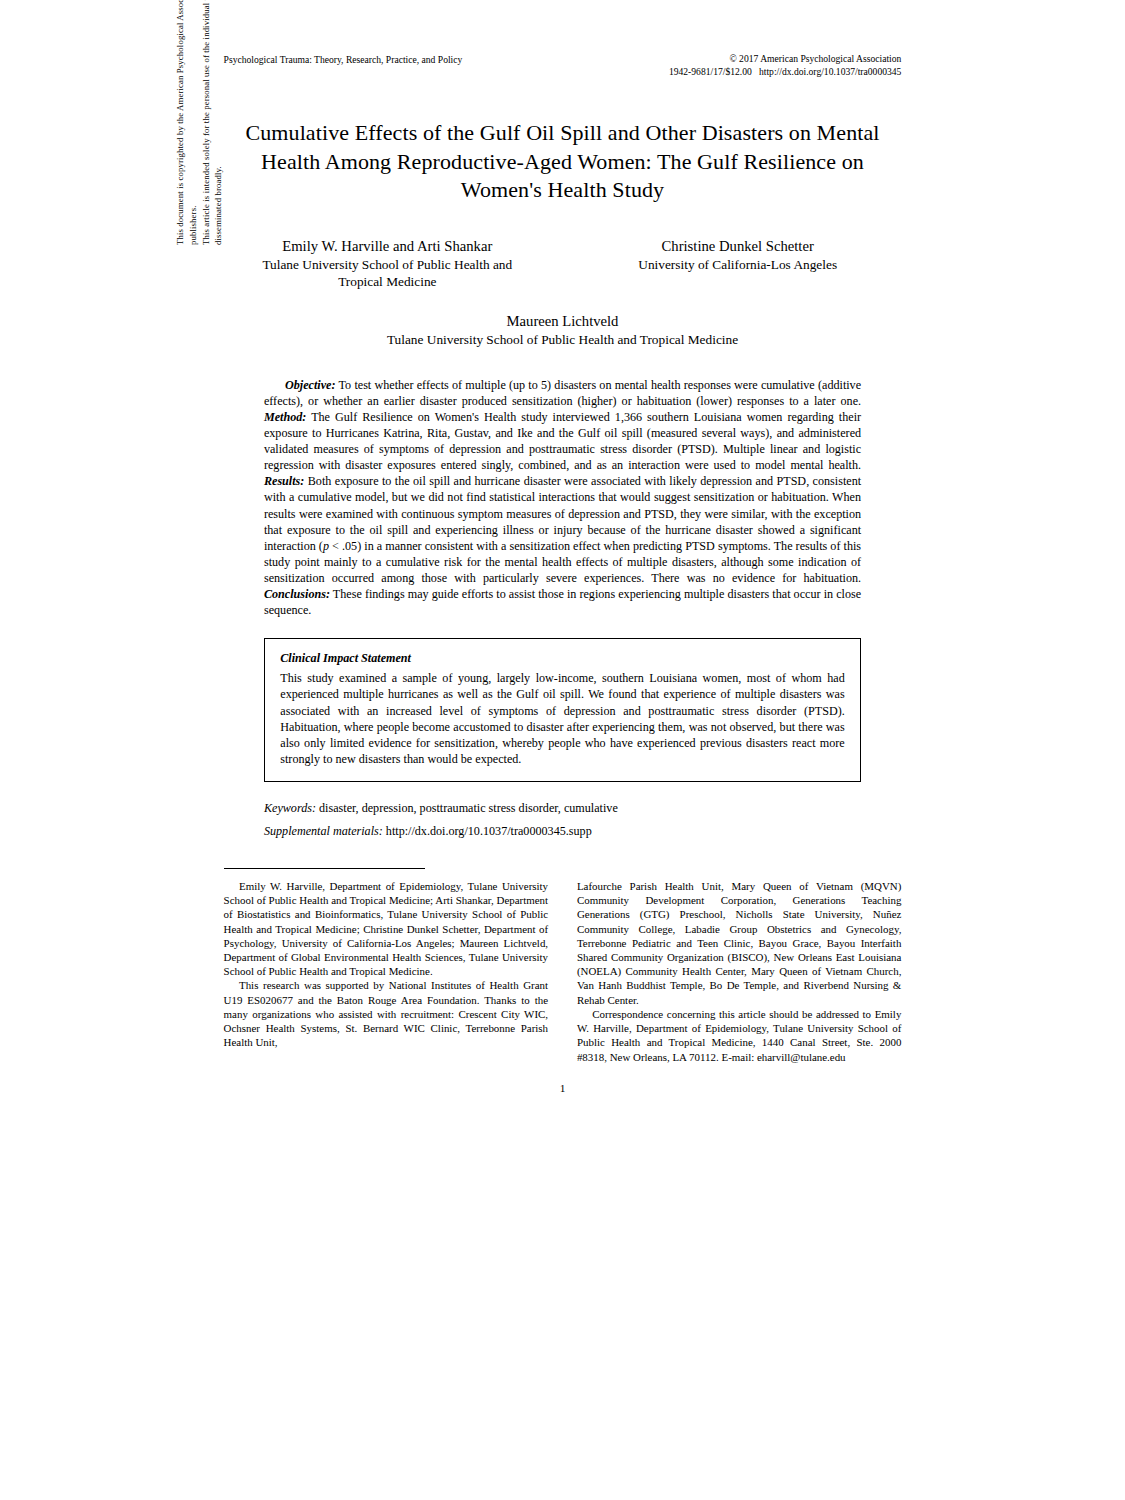This document is copyrighted by the American Psychological Association or one of its allied publishers.
This article is intended solely for the personal use of the individual user and is not to be disseminated broadly.
Psychological Trauma: Theory, Research, Practice, and Policy
© 2017 American Psychological Association
1942-9681/17/$12.00 http://dx.doi.org/10.1037/tra0000345
Cumulative Effects of the Gulf Oil Spill and Other Disasters on Mental
Health Among Reproductive-Aged Women: The Gulf Resilience on
Women's Health Study
Emily W. Harville and Arti Shankar
Tulane University School of Public Health and
Tropical Medicine
Christine Dunkel Schetter
University of California-Los Angeles
Maureen Lichtveld
Tulane University School of Public Health and Tropical Medicine
Objective: To test whether effects of multiple (up to 5) disasters on mental health responses were cumulative (additive effects), or whether an earlier disaster produced sensitization (higher) or habituation (lower) responses to a later one. Method: The Gulf Resilience on Women's Health study interviewed 1,366 southern Louisiana women regarding their exposure to Hurricanes Katrina, Rita, Gustav, and Ike and the Gulf oil spill (measured several ways), and administered validated measures of symptoms of depression and posttraumatic stress disorder (PTSD). Multiple linear and logistic regression with disaster exposures entered singly, combined, and as an interaction were used to model mental health. Results: Both exposure to the oil spill and hurricane disaster were associated with likely depression and PTSD, consistent with a cumulative model, but we did not find statistical interactions that would suggest sensitization or habituation. When results were examined with continuous symptom measures of depression and PTSD, they were similar, with the exception that exposure to the oil spill and experiencing illness or injury because of the hurricane disaster showed a significant interaction (p < .05) in a manner consistent with a sensitization effect when predicting PTSD symptoms. The results of this study point mainly to a cumulative risk for the mental health effects of multiple disasters, although some indication of sensitization occurred among those with particularly severe experiences. There was no evidence for habituation. Conclusions: These findings may guide efforts to assist those in regions experiencing multiple disasters that occur in close sequence.
Clinical Impact Statement
This study examined a sample of young, largely low-income, southern Louisiana women, most of whom had experienced multiple hurricanes as well as the Gulf oil spill. We found that experience of multiple disasters was associated with an increased level of symptoms of depression and posttraumatic stress disorder (PTSD). Habituation, where people become accustomed to disaster after experiencing them, was not observed, but there was also only limited evidence for sensitization, whereby people who have experienced previous disasters react more strongly to new disasters than would be expected.
Keywords: disaster, depression, posttraumatic stress disorder, cumulative
Supplemental materials: http://dx.doi.org/10.1037/tra0000345.supp
Emily W. Harville, Department of Epidemiology, Tulane University School of Public Health and Tropical Medicine; Arti Shankar, Department of Biostatistics and Bioinformatics, Tulane University School of Public Health and Tropical Medicine; Christine Dunkel Schetter, Department of Psychology, University of California-Los Angeles; Maureen Lichtveld, Department of Global Environmental Health Sciences, Tulane University School of Public Health and Tropical Medicine.
This research was supported by National Institutes of Health Grant U19 ES020677 and the Baton Rouge Area Foundation. Thanks to the many organizations who assisted with recruitment: Crescent City WIC, Ochsner Health Systems, St. Bernard WIC Clinic, Terrebonne Parish Health Unit,
Lafourche Parish Health Unit, Mary Queen of Vietnam (MQVN) Community Development Corporation, Generations Teaching Generations (GTG) Preschool, Nicholls State University, Nuñez Community College, Labadie Group Obstetrics and Gynecology, Terrebonne Pediatric and Teen Clinic, Bayou Grace, Bayou Interfaith Shared Community Organization (BISCO), New Orleans East Louisiana (NOELA) Community Health Center, Mary Queen of Vietnam Church, Van Hanh Buddhist Temple, Bo De Temple, and Riverbend Nursing & Rehab Center.
Correspondence concerning this article should be addressed to Emily W. Harville, Department of Epidemiology, Tulane University School of Public Health and Tropical Medicine, 1440 Canal Street, Ste. 2000 #8318, New Orleans, LA 70112. E-mail: eharvill@tulane.edu
1